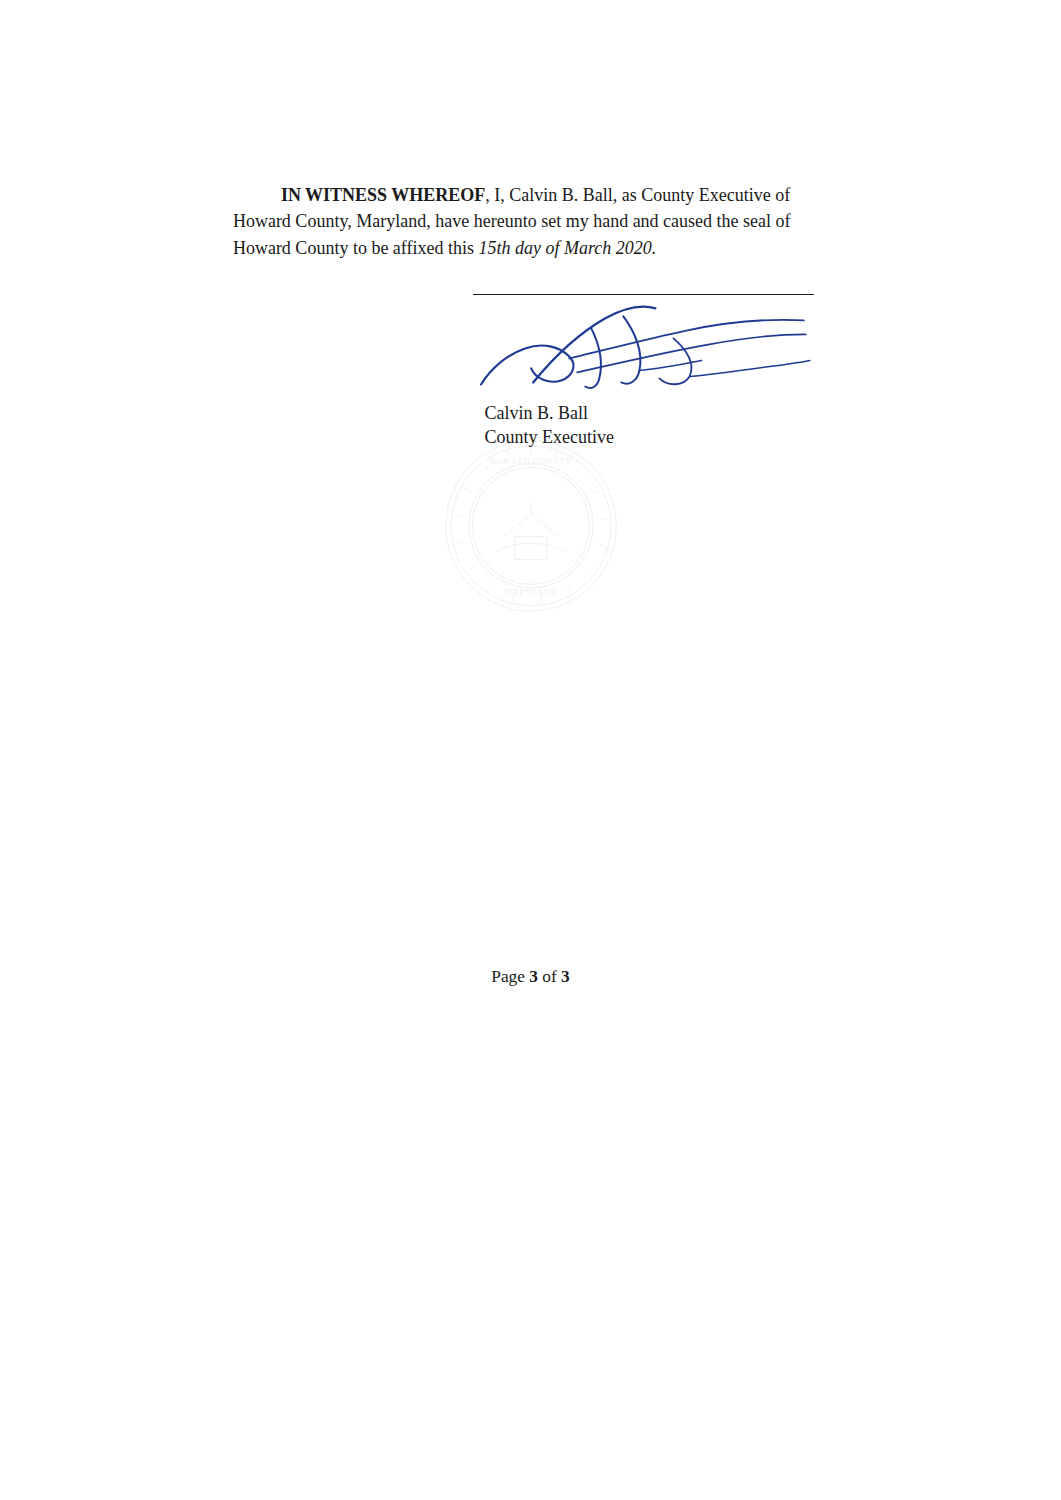IN WITNESS WHEREOF, I, Calvin B. Ball, as County Executive of Howard County, Maryland, have hereunto set my hand and caused the seal of Howard County to be affixed this 15th day of March 2020.
Calvin B. Ball
County Executive
HOWARD COUNTY MARYLAND
Page 3 of 3